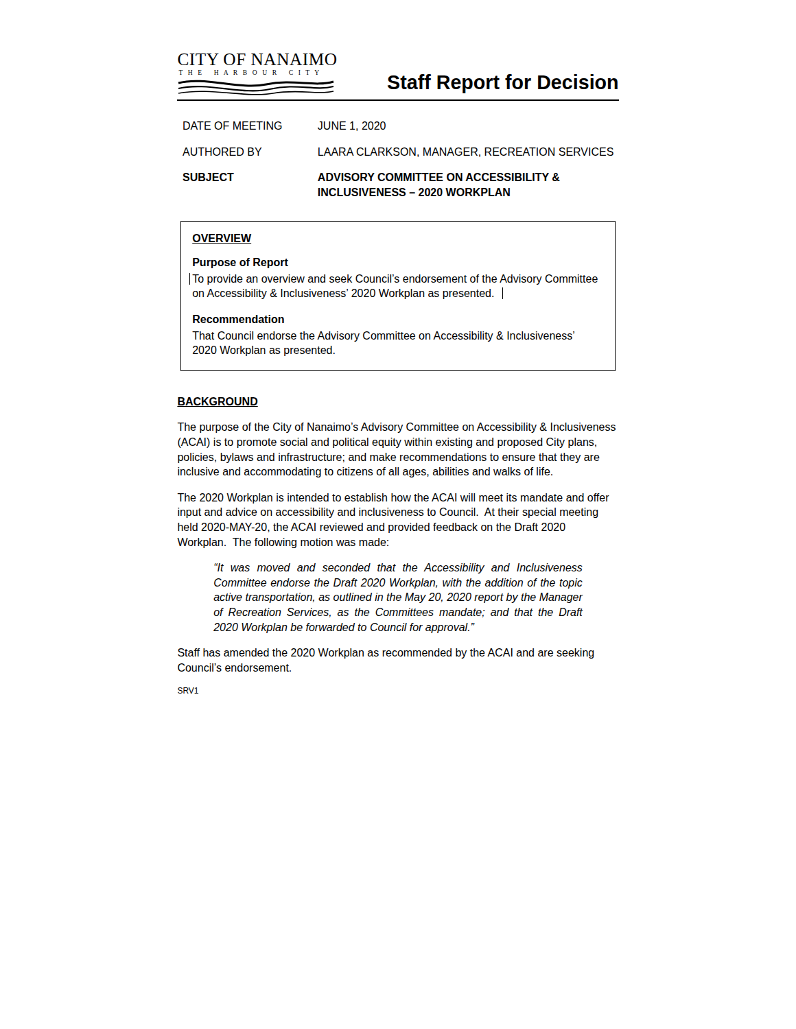CITY OF NANAIMO
T H E H A R B O U R C I T Y
Staff Report for Decision
DATE OF MEETING
JUNE 1, 2020
AUTHORED BY
LAARA CLARKSON, MANAGER, RECREATION SERVICES
SUBJECT
ADVISORY COMMITTEE ON ACCESSIBILITY & INCLUSIVENESS – 2020 WORKPLAN
OVERVIEW
Purpose of Report
To provide an overview and seek Council’s endorsement of the Advisory Committee on Accessibility & Inclusiveness’ 2020 Workplan as presented.
Recommendation
That Council endorse the Advisory Committee on Accessibility & Inclusiveness’
2020 Workplan as presented.
BACKGROUND
The purpose of the City of Nanaimo’s Advisory Committee on Accessibility & Inclusiveness (ACAI) is to promote social and political equity within existing and proposed City plans, policies, bylaws and infrastructure; and make recommendations to ensure that they are inclusive and accommodating to citizens of all ages, abilities and walks of life.
The 2020 Workplan is intended to establish how the ACAI will meet its mandate and offer input and advice on accessibility and inclusiveness to Council. At their special meeting held 2020-MAY-20, the ACAI reviewed and provided feedback on the Draft 2020 Workplan. The following motion was made:
“It was moved and seconded that the Accessibility and Inclusiveness Committee endorse the Draft 2020 Workplan, with the addition of the topic active transportation, as outlined in the May 20, 2020 report by the Manager of Recreation Services, as the Committees mandate; and that the Draft 2020 Workplan be forwarded to Council for approval.”
Staff has amended the 2020 Workplan as recommended by the ACAI and are seeking Council’s endorsement.
SRV1